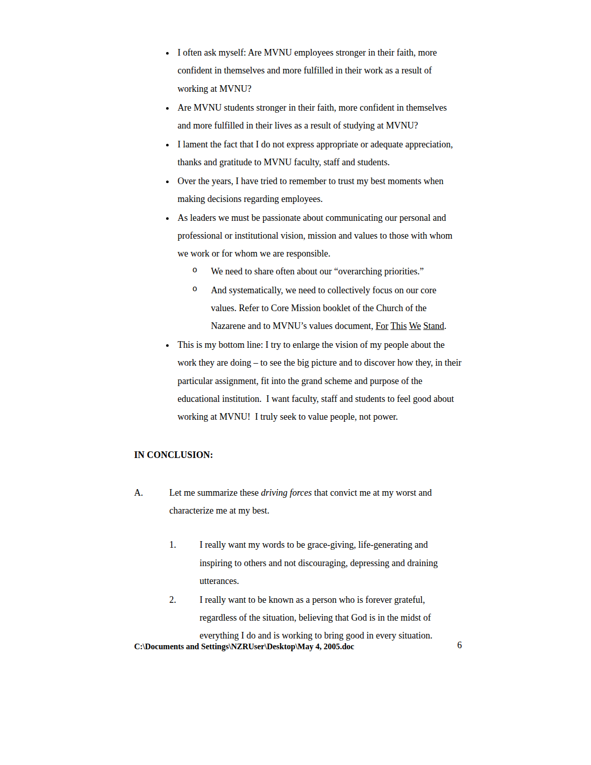I often ask myself: Are MVNU employees stronger in their faith, more confident in themselves and more fulfilled in their work as a result of working at MVNU?
Are MVNU students stronger in their faith, more confident in themselves and more fulfilled in their lives as a result of studying at MVNU?
I lament the fact that I do not express appropriate or adequate appreciation, thanks and gratitude to MVNU faculty, staff and students.
Over the years, I have tried to remember to trust my best moments when making decisions regarding employees.
As leaders we must be passionate about communicating our personal and professional or institutional vision, mission and values to those with whom we work or for whom we are responsible.
We need to share often about our “overarching priorities.”
And systematically, we need to collectively focus on our core values. Refer to Core Mission booklet of the Church of the Nazarene and to MVNU’s values document, For This We Stand.
This is my bottom line: I try to enlarge the vision of my people about the work they are doing – to see the big picture and to discover how they, in their particular assignment, fit into the grand scheme and purpose of the educational institution. I want faculty, staff and students to feel good about working at MVNU! I truly seek to value people, not power.
IN CONCLUSION:
A.
Let me summarize these driving forces that convict me at my worst and characterize me at my best.
I really want my words to be grace-giving, life-generating and inspiring to others and not discouraging, depressing and draining utterances.
I really want to be known as a person who is forever grateful, regardless of the situation, believing that God is in the midst of everything I do and is working to bring good in every situation.
C:\Documents and Settings\NZRUser\Desktop\May 4, 2005.doc
6